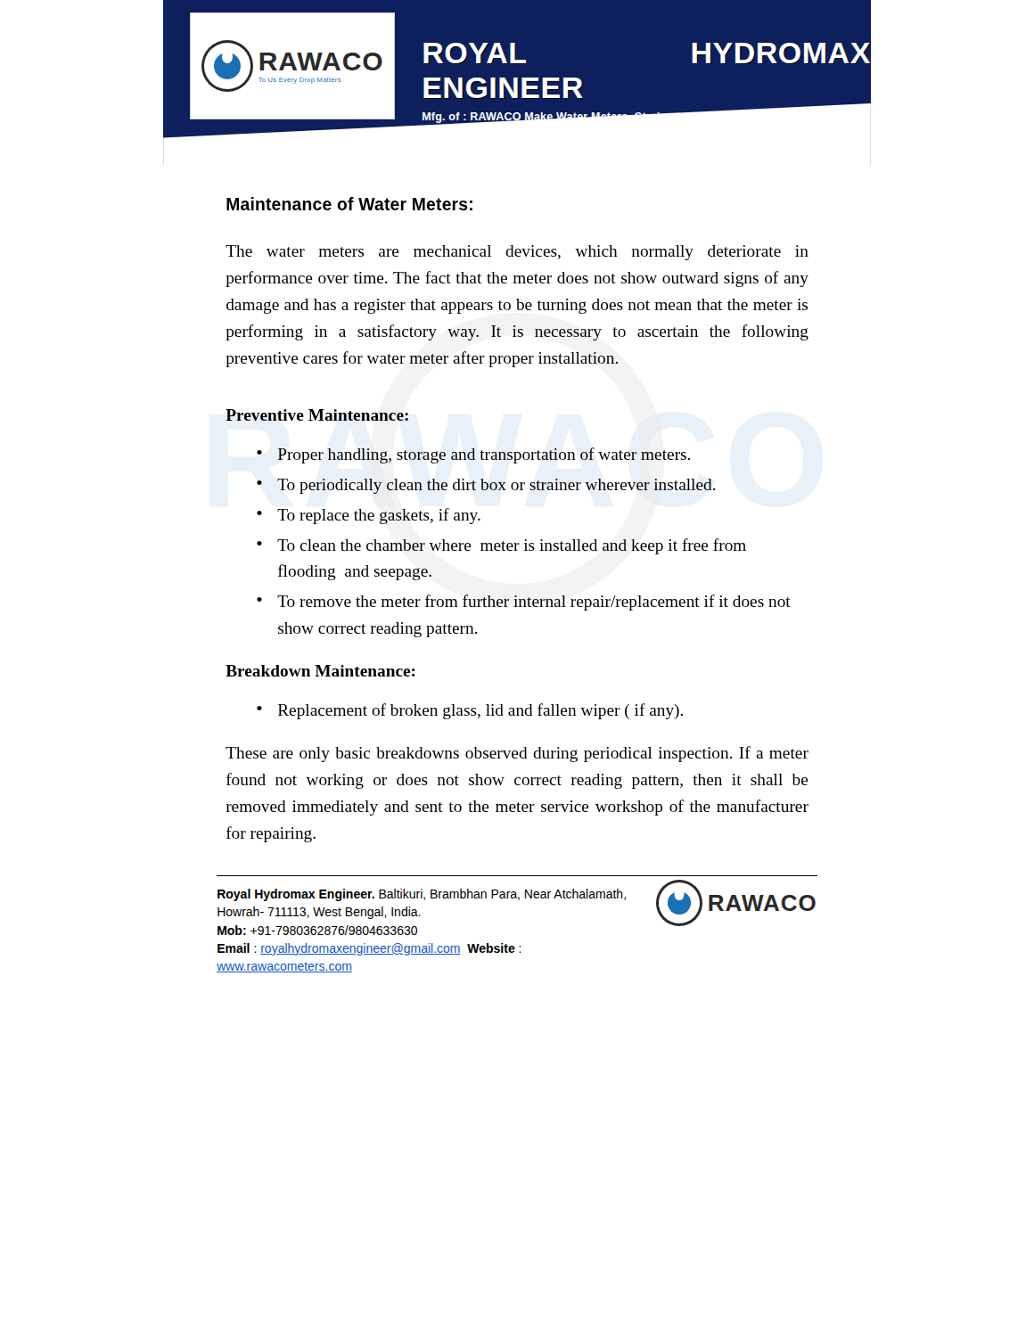RAWACO
To Us Every Drop Matters
ROYAL HYDROMAX ENGINEER
Mfg. of : RAWACO Make Water Meters, Strainers & General Order Suppliers.
www.rawacometers.com
RAWACO
Maintenance of Water Meters:
The water meters are mechanical devices, which normally deteriorate in performance over time. The fact that the meter does not show outward signs of any damage and has a register that appears to be turning does not mean that the meter is performing in a satisfactory way. It is necessary to ascertain the following preventive cares for water meter after proper installation.
Preventive Maintenance:
Proper handling, storage and transportation of water meters.
To periodically clean the dirt box or strainer wherever installed.
To replace the gaskets, if any.
To clean the chamber where meter is installed and keep it free from flooding and seepage.
To remove the meter from further internal repair/replacement if it does not show correct reading pattern.
Breakdown Maintenance:
Replacement of broken glass, lid and fallen wiper ( if any).
These are only basic breakdowns observed during periodical inspection. If a meter found not working or does not show correct reading pattern, then it shall be removed immediately and sent to the meter service workshop of the manufacturer for repairing.
Royal Hydromax Engineer. Baltikuri, Brambhan Para, Near Atchalamath, Howrah- 711113, West Bengal, India.
Mob: +91-7980362876/9804633630
Email : royalhydromaxengineer@gmail.com Website : www.rawacometers.com
RAWACO